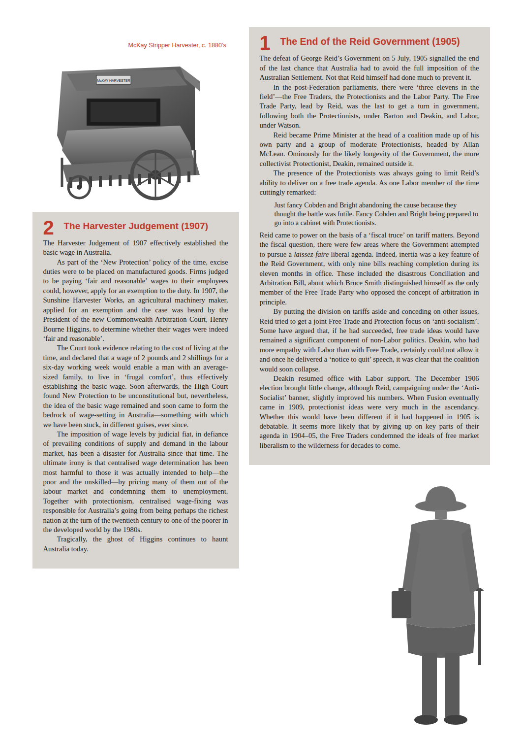McKay Stripper Harvester, c. 1880’s
McKAY HARVESTER
2 The Harvester Judgement (1907)
The Harvester Judgement of 1907 effectively established the basic wage in Australia.
As part of the ‘New Protection’ policy of the time, excise duties were to be placed on manufactured goods. Firms judged to be paying ‘fair and reasonable’ wages to their employees could, however, apply for an exemption to the duty. In 1907, the Sunshine Harvester Works, an agricultural machinery maker, applied for an exemption and the case was heard by the President of the new Commonwealth Arbitration Court, Henry Bourne Higgins, to determine whether their wages were indeed ‘fair and reasonable’.
The Court took evidence relating to the cost of living at the time, and declared that a wage of 2 pounds and 2 shillings for a six-day working week would enable a man with an average-sized family, to live in ‘frugal comfort’, thus effectively establishing the basic wage. Soon afterwards, the High Court found New Protection to be unconstitutional but, nevertheless, the idea of the basic wage remained and soon came to form the bedrock of wage-setting in Australia—something with which we have been stuck, in different guises, ever since.
The imposition of wage levels by judicial fiat, in defiance of prevailing conditions of supply and demand in the labour market, has been a disaster for Australia since that time. The ultimate irony is that centralised wage determination has been most harmful to those it was actually intended to help—the poor and the unskilled—by pricing many of them out of the labour market and condemning them to unemployment. Together with protectionism, centralised wage-fixing was responsible for Australia’s going from being perhaps the richest nation at the turn of the twentieth century to one of the poorer in the developed world by the 1980s.
Tragically, the ghost of Higgins continues to haunt Australia today.
1 The End of the Reid Government (1905)
The defeat of George Reid’s Government on 5 July, 1905 signalled the end of the last chance that Australia had to avoid the full imposition of the Australian Settlement. Not that Reid himself had done much to prevent it.
In the post-Federation parliaments, there were ‘three elevens in the field’—the Free Traders, the Protectionists and the Labor Party. The Free Trade Party, lead by Reid, was the last to get a turn in government, following both the Protectionists, under Barton and Deakin, and Labor, under Watson.
Reid became Prime Minister at the head of a coalition made up of his own party and a group of moderate Protectionists, headed by Allan McLean. Ominously for the likely longevity of the Government, the more collectivist Protectionist, Deakin, remained outside it.
The presence of the Protectionists was always going to limit Reid’s ability to deliver on a free trade agenda. As one Labor member of the time cuttingly remarked:
Just fancy Cobden and Bright abandoning the cause because they thought the battle was futile. Fancy Cobden and Bright being prepared to go into a cabinet with Protectionists.
Reid came to power on the basis of a ‘fiscal truce’ on tariff matters. Beyond the fiscal question, there were few areas where the Government attempted to pursue a laissez-faire liberal agenda. Indeed, inertia was a key feature of the Reid Government, with only nine bills reaching completion during its eleven months in office. These included the disastrous Conciliation and Arbitration Bill, about which Bruce Smith distinguished himself as the only member of the Free Trade Party who opposed the concept of arbitration in principle.
By putting the division on tariffs aside and conceding on other issues, Reid tried to get a joint Free Trade and Protection focus on ‘anti-socialism’. Some have argued that, if he had succeeded, free trade ideas would have remained a significant component of non-Labor politics. Deakin, who had more empathy with Labor than with Free Trade, certainly could not allow it and once he delivered a ‘notice to quit’ speech, it was clear that the coalition would soon collapse.
Deakin resumed office with Labor support. The December 1906 election brought little change, although Reid, campaigning under the ‘Anti-Socialist’ banner, slightly improved his numbers. When Fusion eventually came in 1909, protectionist ideas were very much in the ascendancy. Whether this would have been different if it had happened in 1905 is debatable. It seems more likely that by giving up on key parts of their agenda in 1904–05, the Free Traders condemned the ideals of free market liberalism to the wilderness for decades to come.